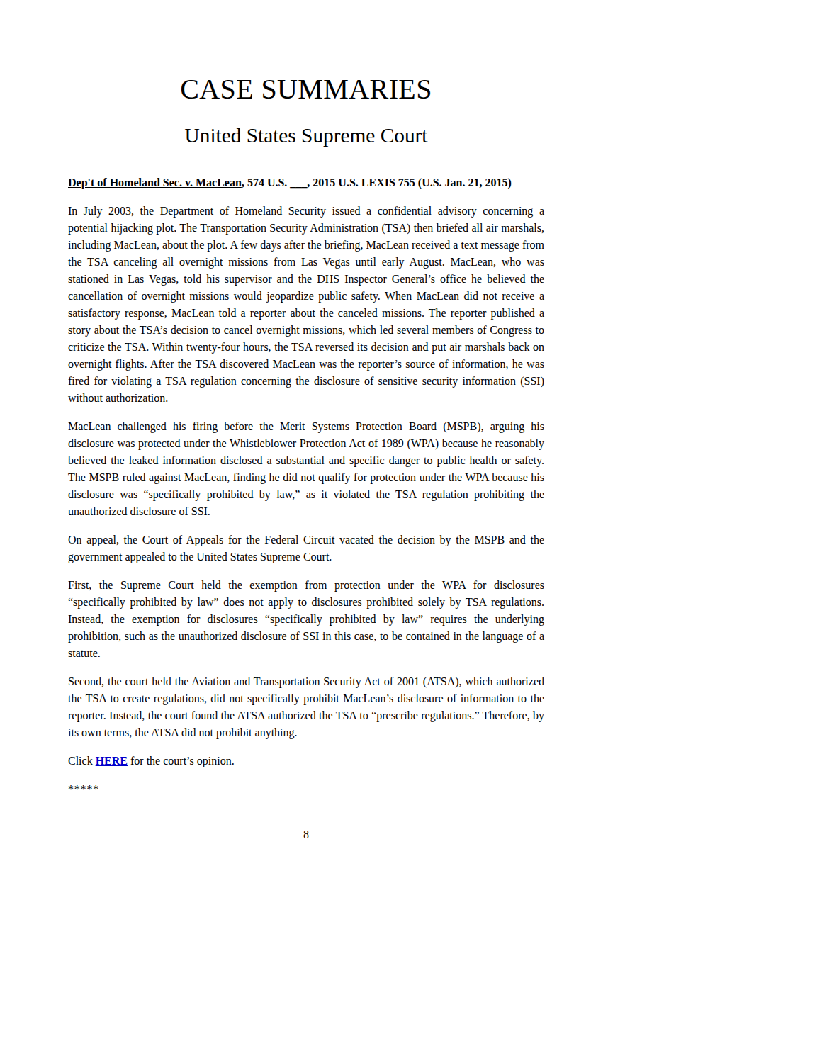CASE SUMMARIES
United States Supreme Court
Dep't of Homeland Sec. v. MacLean, 574 U.S. ___, 2015 U.S. LEXIS 755 (U.S. Jan. 21, 2015)
In July 2003, the Department of Homeland Security issued a confidential advisory concerning a potential hijacking plot. The Transportation Security Administration (TSA) then briefed all air marshals, including MacLean, about the plot. A few days after the briefing, MacLean received a text message from the TSA canceling all overnight missions from Las Vegas until early August. MacLean, who was stationed in Las Vegas, told his supervisor and the DHS Inspector General’s office he believed the cancellation of overnight missions would jeopardize public safety. When MacLean did not receive a satisfactory response, MacLean told a reporter about the canceled missions. The reporter published a story about the TSA’s decision to cancel overnight missions, which led several members of Congress to criticize the TSA. Within twenty-four hours, the TSA reversed its decision and put air marshals back on overnight flights. After the TSA discovered MacLean was the reporter’s source of information, he was fired for violating a TSA regulation concerning the disclosure of sensitive security information (SSI) without authorization.
MacLean challenged his firing before the Merit Systems Protection Board (MSPB), arguing his disclosure was protected under the Whistleblower Protection Act of 1989 (WPA) because he reasonably believed the leaked information disclosed a substantial and specific danger to public health or safety. The MSPB ruled against MacLean, finding he did not qualify for protection under the WPA because his disclosure was “specifically prohibited by law,” as it violated the TSA regulation prohibiting the unauthorized disclosure of SSI.
On appeal, the Court of Appeals for the Federal Circuit vacated the decision by the MSPB and the government appealed to the United States Supreme Court.
First, the Supreme Court held the exemption from protection under the WPA for disclosures “specifically prohibited by law” does not apply to disclosures prohibited solely by TSA regulations. Instead, the exemption for disclosures “specifically prohibited by law” requires the underlying prohibition, such as the unauthorized disclosure of SSI in this case, to be contained in the language of a statute.
Second, the court held the Aviation and Transportation Security Act of 2001 (ATSA), which authorized the TSA to create regulations, did not specifically prohibit MacLean’s disclosure of information to the reporter. Instead, the court found the ATSA authorized the TSA to “prescribe regulations.” Therefore, by its own terms, the ATSA did not prohibit anything.
Click HERE for the court’s opinion.
*****
8